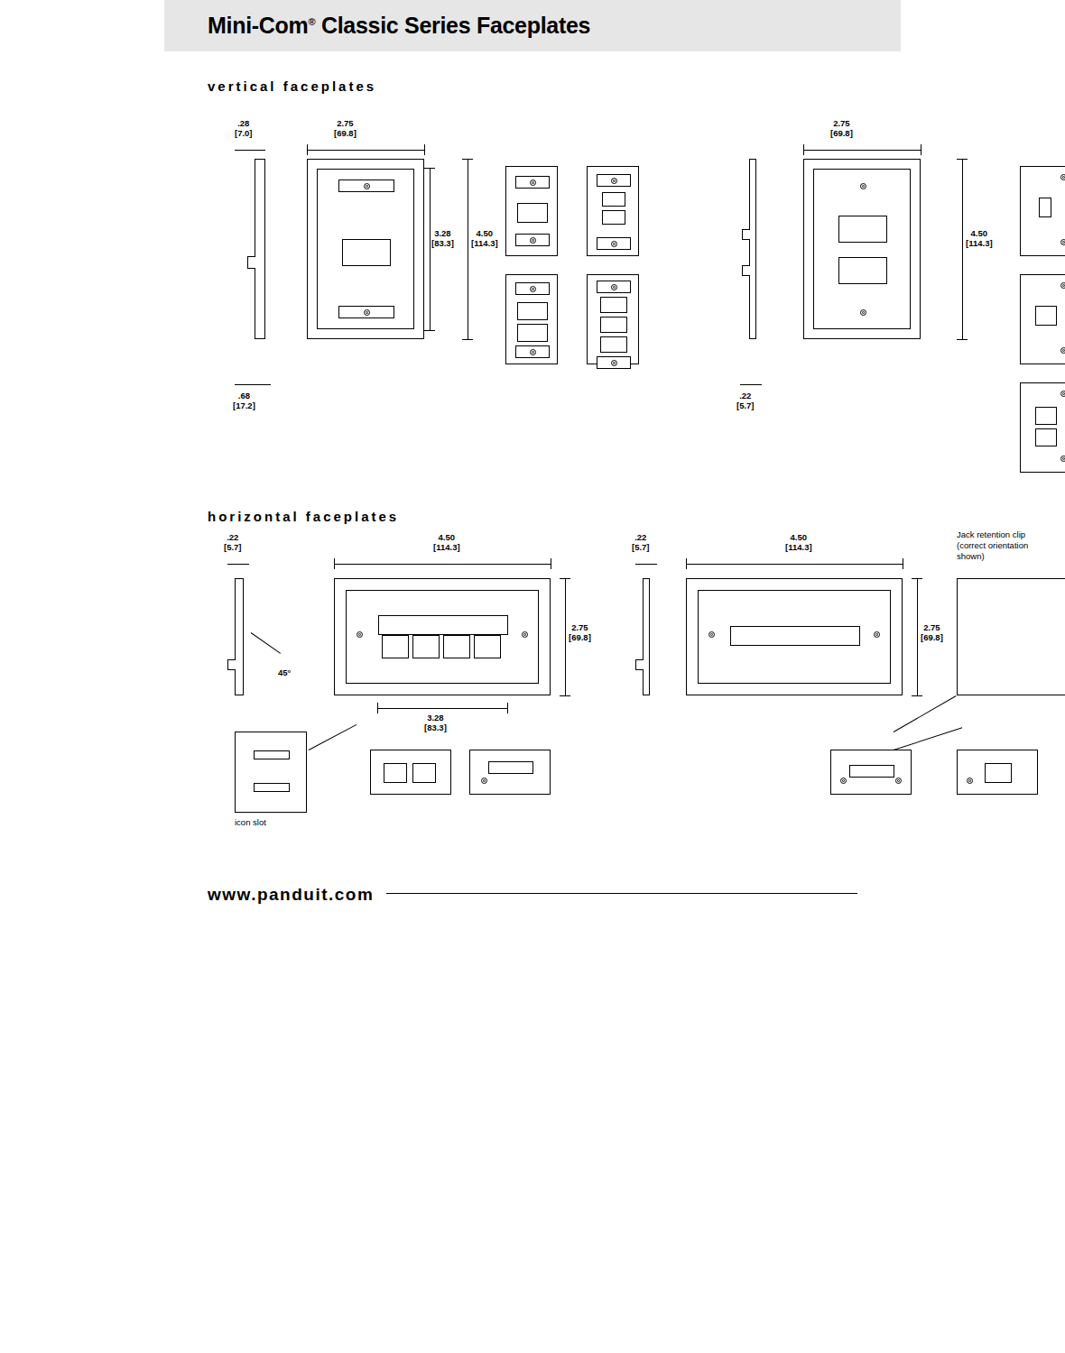Mini-Com® Classic Series Faceplates
vertical faceplates
.28
[7.0]
2.75
[69.8]
.68
[17.2]
3.28
[83.3]
4.50
[114.3]
2.75
[69.8]
.22
[5.7]
4.50
[114.3]
horizontal faceplates
.22
[5.7]
45°
4.50
[114.3]
2.75
[69.8]
3.28
[83.3]
icon slot
.22
[5.7]
4.50
[114.3]
2.75
[69.8]
Jack retention clip
(correct orientation
shown)
www.panduit.com